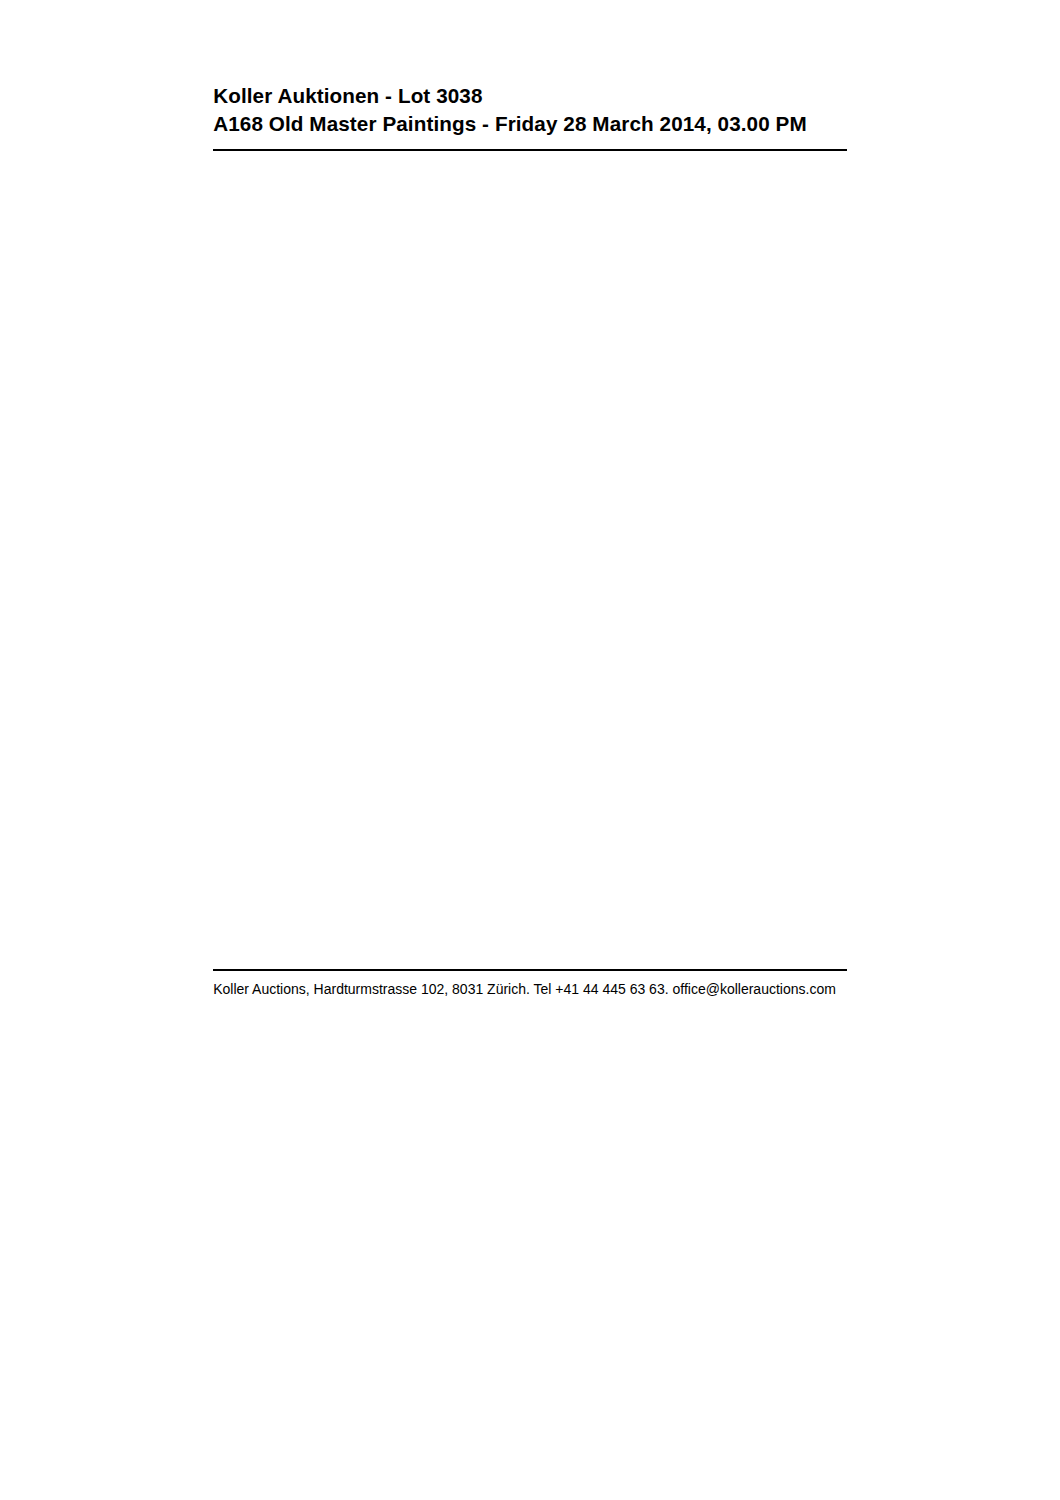Koller Auktionen - Lot 3038
A168 Old Master Paintings - Friday 28 March 2014, 03.00 PM
Koller Auctions, Hardturmstrasse 102, 8031 Zürich. Tel +41 44 445 63 63. office@kollerauctions.com